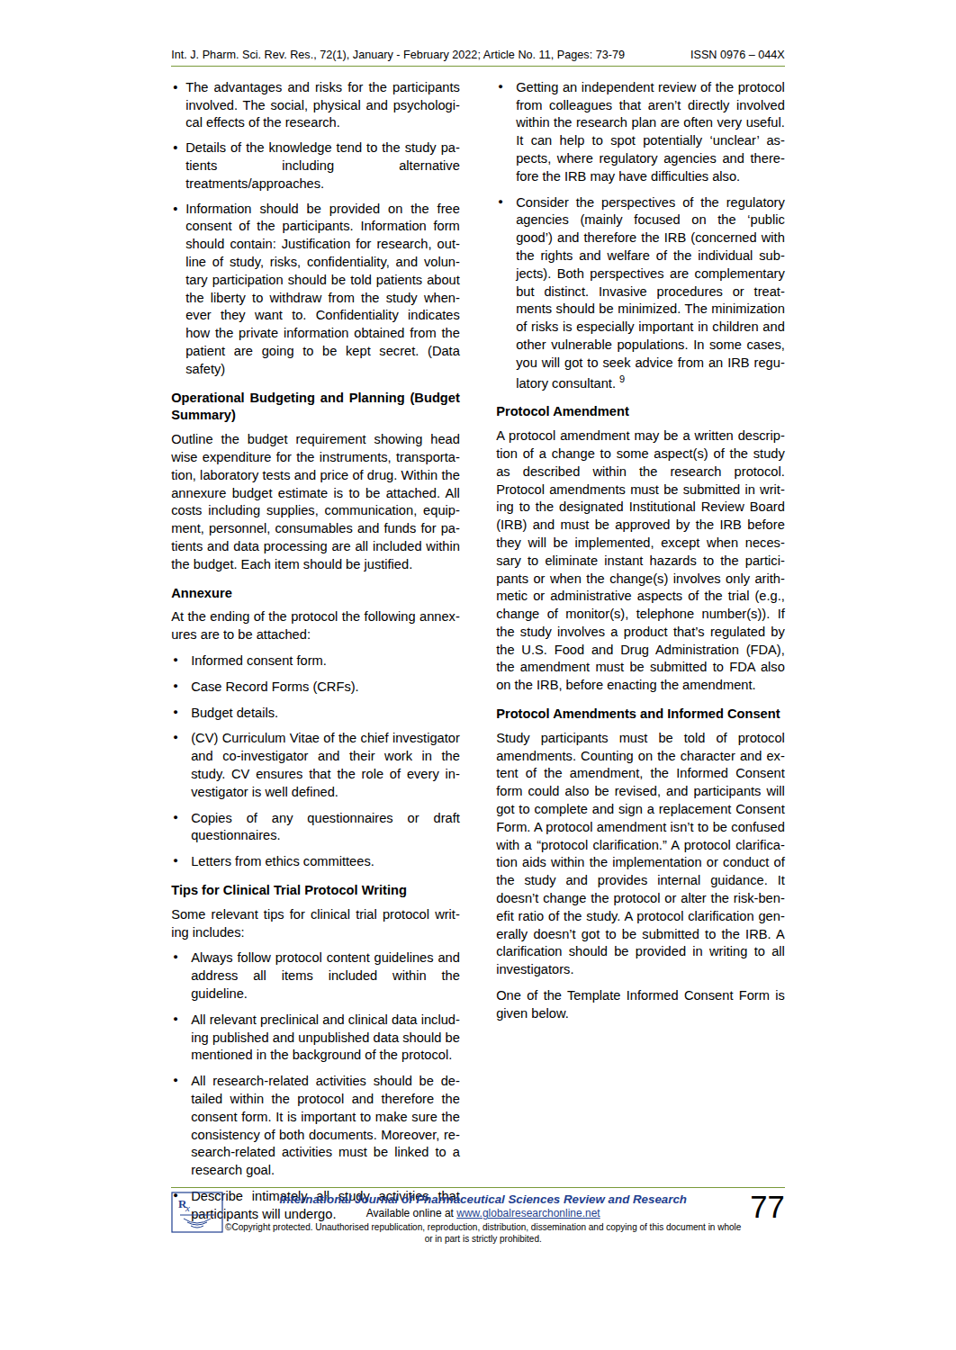Int. J. Pharm. Sci. Rev. Res., 72(1), January - February 2022; Article No. 11, Pages: 73-79
ISSN 0976 – 044X
The advantages and risks for the participants involved. The social, physical and psychological effects of the research.
Details of the knowledge tend to the study patients including alternative treatments/approaches.
Information should be provided on the free consent of the participants. Information form should contain: Justification for research, outline of study, risks, confidentiality, and voluntary participation should be told patients about the liberty to withdraw from the study whenever they want to. Confidentiality indicates how the private information obtained from the patient are going to be kept secret. (Data safety)
Operational Budgeting and Planning (Budget Summary)
Outline the budget requirement showing head wise expenditure for the instruments, transportation, laboratory tests and price of drug. Within the annexure budget estimate is to be attached. All costs including supplies, communication, equipment, personnel, consumables and funds for patients and data processing are all included within the budget. Each item should be justified.
Annexure
At the ending of the protocol the following annexures are to be attached:
Informed consent form.
Case Record Forms (CRFs).
Budget details.
(CV) Curriculum Vitae of the chief investigator and co-investigator and their work in the study. CV ensures that the role of every investigator is well defined.
Copies of any questionnaires or draft questionnaires.
Letters from ethics committees.
Tips for Clinical Trial Protocol Writing
Some relevant tips for clinical trial protocol writing includes:
Always follow protocol content guidelines and address all items included within the guideline.
All relevant preclinical and clinical data including published and unpublished data should be mentioned in the background of the protocol.
All research-related activities should be detailed within the protocol and therefore the consent form. It is important to make sure the consistency of both documents. Moreover, research-related activities must be linked to a research goal.
Describe intimately all study activities that participants will undergo.
Getting an independent review of the protocol from colleagues that aren’t directly involved within the research plan are often very useful. It can help to spot potentially ‘unclear’ aspects, where regulatory agencies and therefore the IRB may have difficulties also.
Consider the perspectives of the regulatory agencies (mainly focused on the ‘public good’) and therefore the IRB (concerned with the rights and welfare of the individual subjects). Both perspectives are complementary but distinct. Invasive procedures or treatments should be minimized. The minimization of risks is especially important in children and other vulnerable populations. In some cases, you will got to seek advice from an IRB regulatory consultant. 9
Protocol Amendment
A protocol amendment may be a written description of a change to some aspect(s) of the study as described within the research protocol. Protocol amendments must be submitted in writing to the designated Institutional Review Board (IRB) and must be approved by the IRB before they will be implemented, except when necessary to eliminate instant hazards to the participants or when the change(s) involves only arithmetic or administrative aspects of the trial (e.g., change of monitor(s), telephone number(s)). If the study involves a product that’s regulated by the U.S. Food and Drug Administration (FDA), the amendment must be submitted to FDA also on the IRB, before enacting the amendment.
Protocol Amendments and Informed Consent
Study participants must be told of protocol amendments. Counting on the character and extent of the amendment, the Informed Consent form could also be revised, and participants will got to complete and sign a replacement Consent Form. A protocol amendment isn’t to be confused with a “protocol clarification.” A protocol clarification aids within the implementation or conduct of the study and provides internal guidance. It doesn’t change the protocol or alter the risk-benefit ratio of the study. A protocol clarification generally doesn’t got to be submitted to the IRB. A clarification should be provided in writing to all investigators.
One of the Template Informed Consent Form is given below.
R x
International Journal of Pharmaceutical Sciences Review and Research
Available online at www.globalresearchonline.net
©Copyright protected. Unauthorised republication, reproduction, distribution, dissemination and copying of this document in whole or in part is strictly prohibited.
77